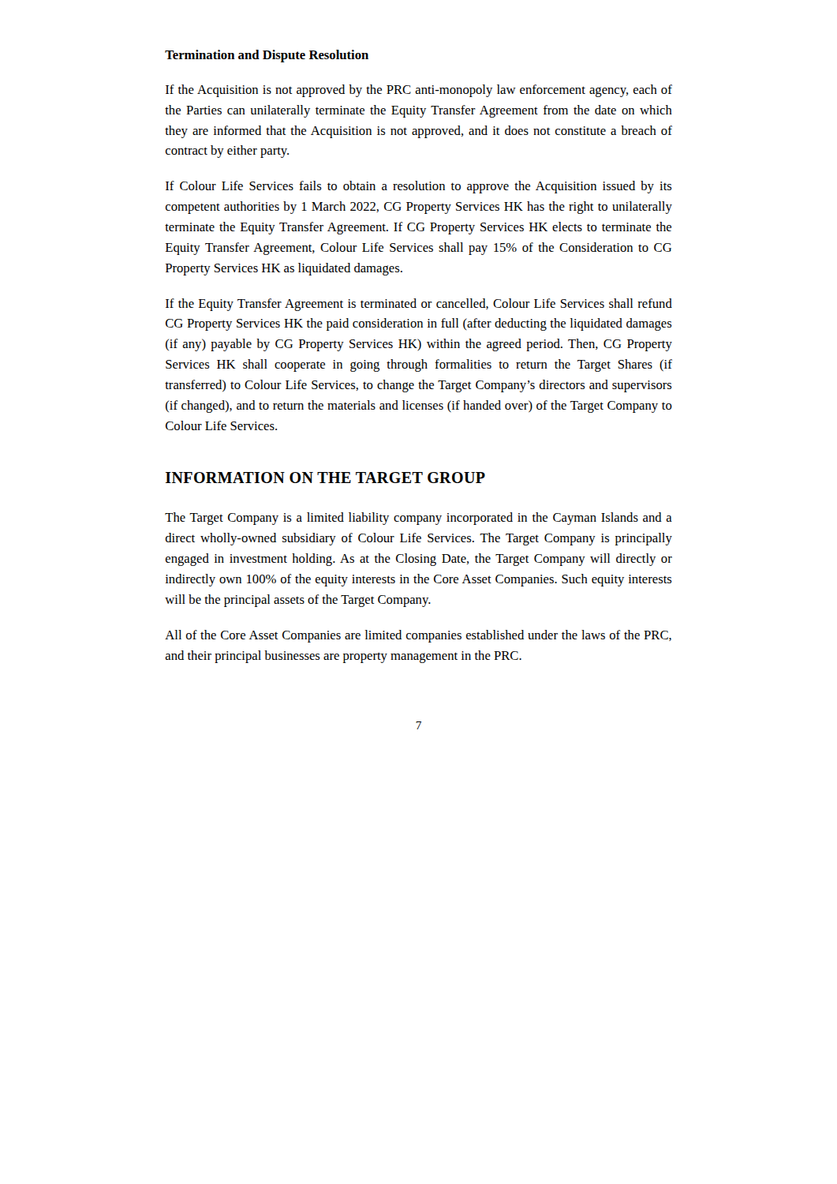Termination and Dispute Resolution
If the Acquisition is not approved by the PRC anti-monopoly law enforcement agency, each of the Parties can unilaterally terminate the Equity Transfer Agreement from the date on which they are informed that the Acquisition is not approved, and it does not constitute a breach of contract by either party.
If Colour Life Services fails to obtain a resolution to approve the Acquisition issued by its competent authorities by 1 March 2022, CG Property Services HK has the right to unilaterally terminate the Equity Transfer Agreement. If CG Property Services HK elects to terminate the Equity Transfer Agreement, Colour Life Services shall pay 15% of the Consideration to CG Property Services HK as liquidated damages.
If the Equity Transfer Agreement is terminated or cancelled, Colour Life Services shall refund CG Property Services HK the paid consideration in full (after deducting the liquidated damages (if any) payable by CG Property Services HK) within the agreed period. Then, CG Property Services HK shall cooperate in going through formalities to return the Target Shares (if transferred) to Colour Life Services, to change the Target Company’s directors and supervisors (if changed), and to return the materials and licenses (if handed over) of the Target Company to Colour Life Services.
INFORMATION ON THE TARGET GROUP
The Target Company is a limited liability company incorporated in the Cayman Islands and a direct wholly-owned subsidiary of Colour Life Services. The Target Company is principally engaged in investment holding. As at the Closing Date, the Target Company will directly or indirectly own 100% of the equity interests in the Core Asset Companies. Such equity interests will be the principal assets of the Target Company.
All of the Core Asset Companies are limited companies established under the laws of the PRC, and their principal businesses are property management in the PRC.
7